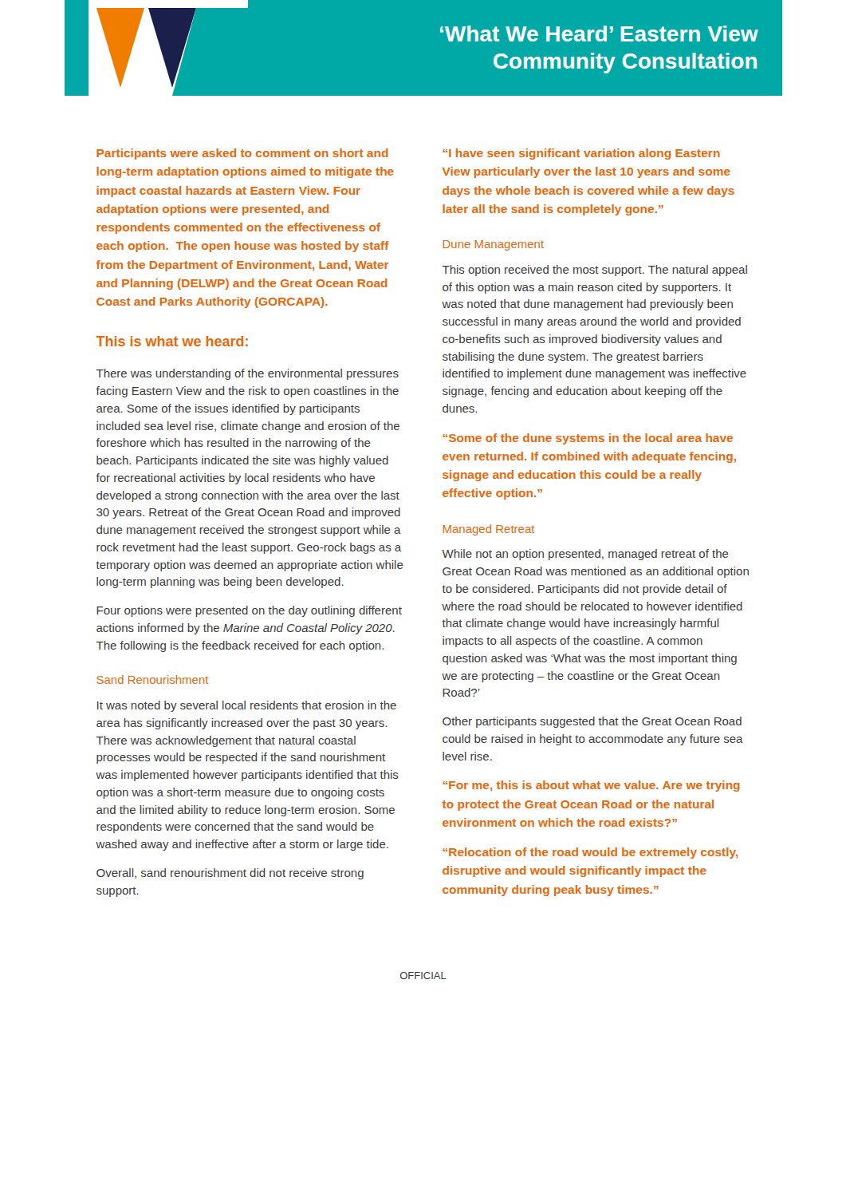‘What We Heard’ Eastern View
Community Consultation
Participants were asked to comment on short and long-term adaptation options aimed to mitigate the impact coastal hazards at Eastern View. Four adaptation options were presented, and respondents commented on the effectiveness of each option. The open house was hosted by staff from the Department of Environment, Land, Water and Planning (DELWP) and the Great Ocean Road Coast and Parks Authority (GORCAPA).
This is what we heard:
There was understanding of the environmental pressures facing Eastern View and the risk to open coastlines in the area. Some of the issues identified by participants included sea level rise, climate change and erosion of the foreshore which has resulted in the narrowing of the beach. Participants indicated the site was highly valued for recreational activities by local residents who have developed a strong connection with the area over the last 30 years. Retreat of the Great Ocean Road and improved dune management received the strongest support while a rock revetment had the least support. Geo-rock bags as a temporary option was deemed an appropriate action while long-term planning was being been developed.
Four options were presented on the day outlining different actions informed by the Marine and Coastal Policy 2020. The following is the feedback received for each option.
Sand Renourishment
It was noted by several local residents that erosion in the area has significantly increased over the past 30 years. There was acknowledgement that natural coastal processes would be respected if the sand nourishment was implemented however participants identified that this option was a short-term measure due to ongoing costs and the limited ability to reduce long-term erosion. Some respondents were concerned that the sand would be washed away and ineffective after a storm or large tide.
Overall, sand renourishment did not receive strong support.
“I have seen significant variation along Eastern View particularly over the last 10 years and some days the whole beach is covered while a few days later all the sand is completely gone.”
Dune Management
This option received the most support. The natural appeal of this option was a main reason cited by supporters. It was noted that dune management had previously been successful in many areas around the world and provided co-benefits such as improved biodiversity values and stabilising the dune system. The greatest barriers identified to implement dune management was ineffective signage, fencing and education about keeping off the dunes.
“Some of the dune systems in the local area have even returned. If combined with adequate fencing, signage and education this could be a really effective option.”
Managed Retreat
While not an option presented, managed retreat of the Great Ocean Road was mentioned as an additional option to be considered. Participants did not provide detail of where the road should be relocated to however identified that climate change would have increasingly harmful impacts to all aspects of the coastline. A common question asked was ‘What was the most important thing we are protecting – the coastline or the Great Ocean Road?’
Other participants suggested that the Great Ocean Road could be raised in height to accommodate any future sea level rise.
“For me, this is about what we value. Are we trying to protect the Great Ocean Road or the natural environment on which the road exists?”
“Relocation of the road would be extremely costly, disruptive and would significantly impact the community during peak busy times.”
OFFICIAL